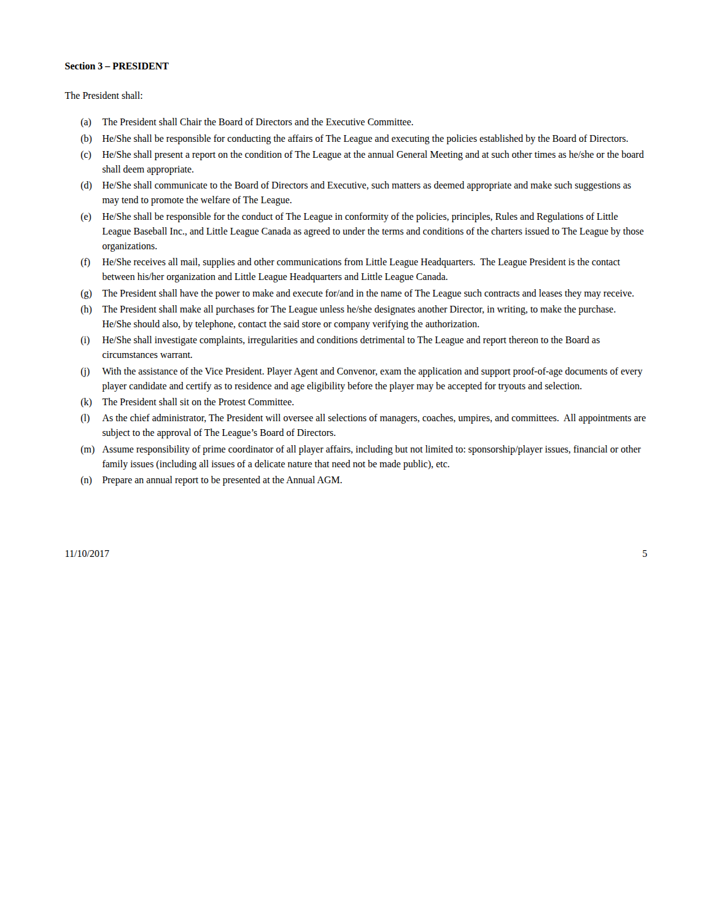Section 3 – PRESIDENT
The President shall:
(a) The President shall Chair the Board of Directors and the Executive Committee.
(b) He/She shall be responsible for conducting the affairs of The League and executing the policies established by the Board of Directors.
(c) He/She shall present a report on the condition of The League at the annual General Meeting and at such other times as he/she or the board shall deem appropriate.
(d) He/She shall communicate to the Board of Directors and Executive, such matters as deemed appropriate and make such suggestions as may tend to promote the welfare of The League.
(e) He/She shall be responsible for the conduct of The League in conformity of the policies, principles, Rules and Regulations of Little League Baseball Inc., and Little League Canada as agreed to under the terms and conditions of the charters issued to The League by those organizations.
(f) He/She receives all mail, supplies and other communications from Little League Headquarters. The League President is the contact between his/her organization and Little League Headquarters and Little League Canada.
(g) The President shall have the power to make and execute for/and in the name of The League such contracts and leases they may receive.
(h) The President shall make all purchases for The League unless he/she designates another Director, in writing, to make the purchase. He/She should also, by telephone, contact the said store or company verifying the authorization.
(i) He/She shall investigate complaints, irregularities and conditions detrimental to The League and report thereon to the Board as circumstances warrant.
(j) With the assistance of the Vice President. Player Agent and Convenor, exam the application and support proof-of-age documents of every player candidate and certify as to residence and age eligibility before the player may be accepted for tryouts and selection.
(k) The President shall sit on the Protest Committee.
(l) As the chief administrator, The President will oversee all selections of managers, coaches, umpires, and committees. All appointments are subject to the approval of The League’s Board of Directors.
(m) Assume responsibility of prime coordinator of all player affairs, including but not limited to: sponsorship/player issues, financial or other family issues (including all issues of a delicate nature that need not be made public), etc.
(n) Prepare an annual report to be presented at the Annual AGM.
11/10/2017 5